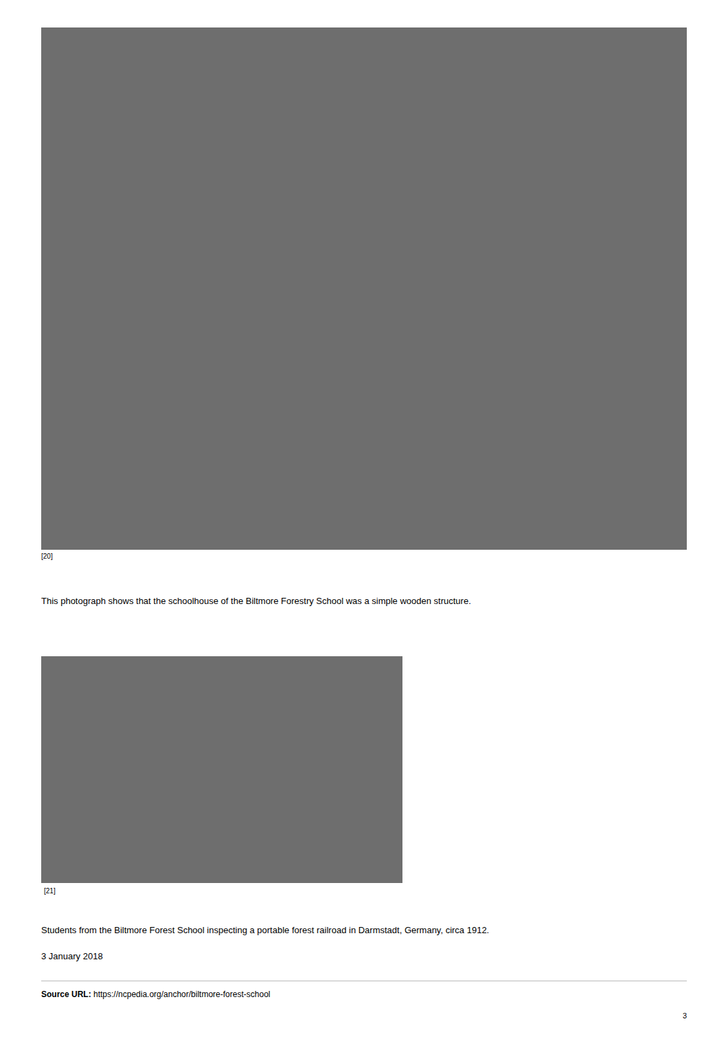[20]
This photograph shows that the schoolhouse of the Biltmore Forestry School was a simple wooden structure.
[21]
Students from the Biltmore Forest School inspecting a portable forest railroad in Darmstadt, Germany, circa 1912.
3 January 2018
Source URL: https://ncpedia.org/anchor/biltmore-forest-school
3